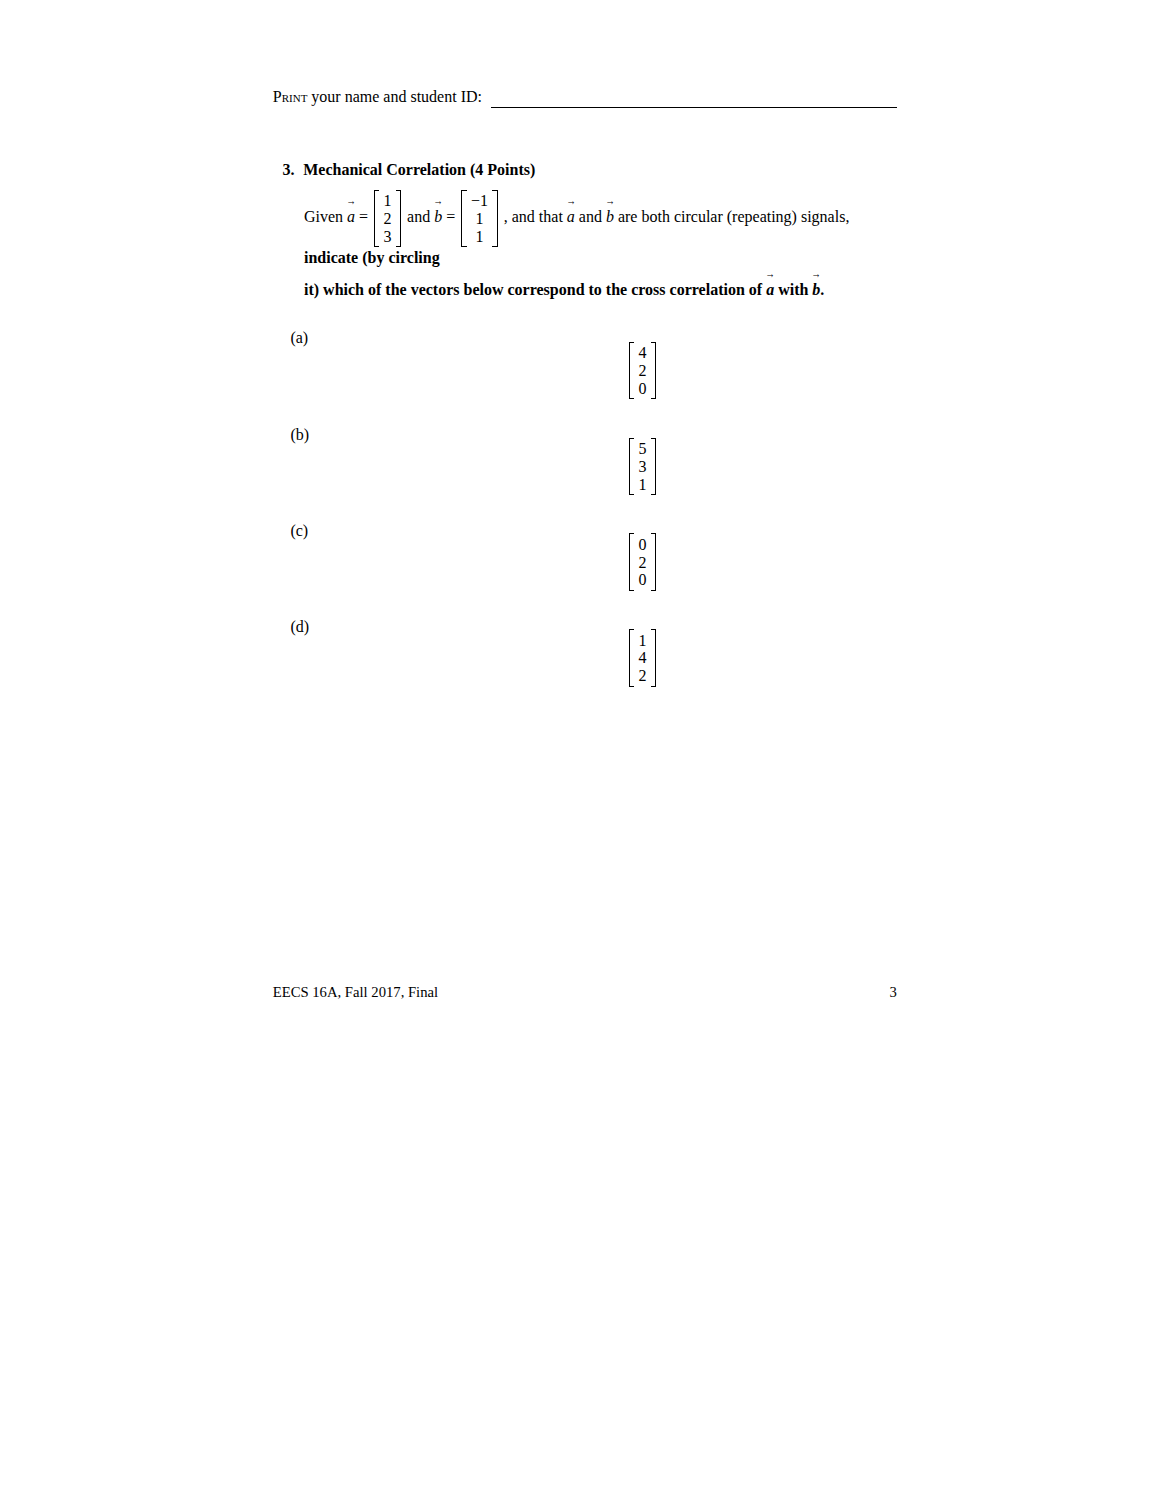Print your name and student ID:
3. Mechanical Correlation (4 Points)
Given a = 123 and b = −111 , and that a and b are both circular (repeating) signals, indicate (by circling
it) which of the vectors below correspond to the cross correlation of a with b.
(a) 420
(b) 531
(c) 020
(d) 142
EECS 16A, Fall 2017, Final 3